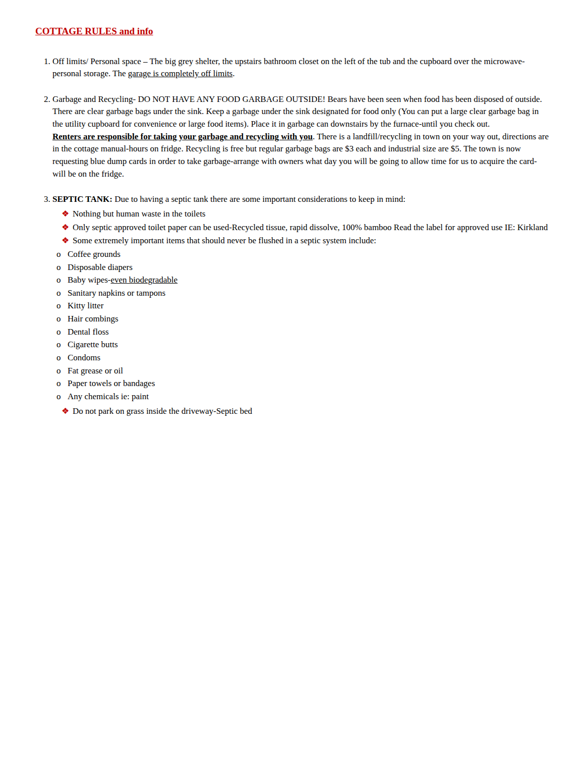COTTAGE RULES and info
Off limits/ Personal space – The big grey shelter, the upstairs bathroom closet on the left of the tub and the cupboard over the microwave- personal storage. The garage is completely off limits.
Garbage and Recycling- DO NOT HAVE ANY FOOD GARBAGE OUTSIDE! Bears have been seen when food has been disposed of outside. There are clear garbage bags under the sink. Keep a garbage under the sink designated for food only (You can put a large clear garbage bag in the utility cupboard for convenience or large food items). Place it in garbage can downstairs by the furnace-until you check out.
Renters are responsible for taking your garbage and recycling with you. There is a landfill/recycling in town on your way out, directions are in the cottage manual-hours on fridge. Recycling is free but regular garbage bags are $3 each and industrial size are $5. The town is now requesting blue dump cards in order to take garbage-arrange with owners what day you will be going to allow time for us to acquire the card-will be on the fridge.
SEPTIC TANK: Due to having a septic tank there are some important considerations to keep in mind:
Nothing but human waste in the toilets
Only septic approved toilet paper can be used-Recycled tissue, rapid dissolve, 100% bamboo Read the label for approved use IE: Kirkland
Some extremely important items that should never be flushed in a septic system include:
Coffee grounds
Disposable diapers
Baby wipes-even biodegradable
Sanitary napkins or tampons
Kitty litter
Hair combings
Dental floss
Cigarette butts
Condoms
Fat grease or oil
Paper towels or bandages
Any chemicals ie: paint
Do not park on grass inside the driveway-Septic bed